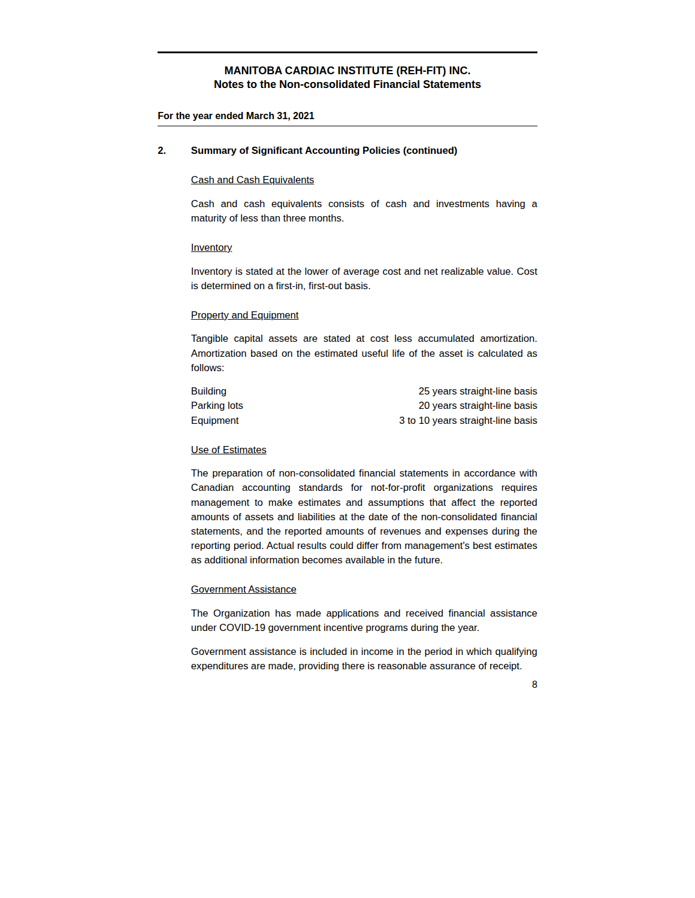MANITOBA CARDIAC INSTITUTE (REH-FIT) INC.
Notes to the Non-consolidated Financial Statements
For the year ended March 31, 2021
2.
Summary of Significant Accounting Policies (continued)
Cash and Cash Equivalents
Cash and cash equivalents consists of cash and investments having a maturity of less than three months.
Inventory
Inventory is stated at the lower of average cost and net realizable value. Cost is determined on a first-in, first-out basis.
Property and Equipment
Tangible capital assets are stated at cost less accumulated amortization. Amortization based on the estimated useful life of the asset is calculated as follows:
| Building | 25 years straight-line basis |
| Parking lots | 20 years straight-line basis |
| Equipment | 3 to 10 years straight-line basis |
Use of Estimates
The preparation of non-consolidated financial statements in accordance with Canadian accounting standards for not-for-profit organizations requires management to make estimates and assumptions that affect the reported amounts of assets and liabilities at the date of the non-consolidated financial statements, and the reported amounts of revenues and expenses during the reporting period. Actual results could differ from management's best estimates as additional information becomes available in the future.
Government Assistance
The Organization has made applications and received financial assistance under COVID-19 government incentive programs during the year.
Government assistance is included in income in the period in which qualifying expenditures are made, providing there is reasonable assurance of receipt.
8